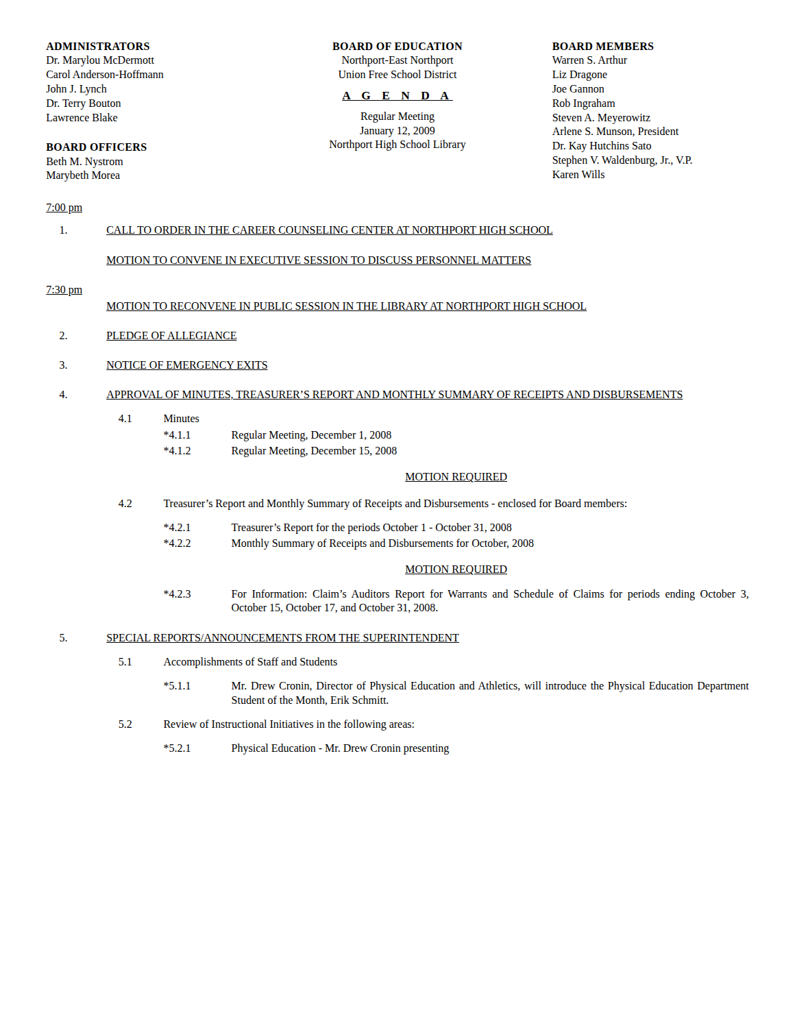ADMINISTRATORS
Dr. Marylou McDermott
Carol Anderson-Hoffmann
John J. Lynch
Dr. Terry Bouton
Lawrence Blake
BOARD OFFICERS
Beth M. Nystrom
Marybeth Morea
BOARD OF EDUCATION
Northport-East Northport
Union Free School District
A G E N D A
Regular Meeting
January 12, 2009
Northport High School Library
BOARD MEMBERS
Warren S. Arthur
Liz Dragone
Joe Gannon
Rob Ingraham
Steven A. Meyerowitz
Arlene S. Munson, President
Dr. Kay Hutchins Sato
Stephen V. Waldenburg, Jr., V.P.
Karen Wills
7:00 pm
1.
CALL TO ORDER IN THE CAREER COUNSELING CENTER AT NORTHPORT HIGH SCHOOL
MOTION TO CONVENE IN EXECUTIVE SESSION TO DISCUSS PERSONNEL MATTERS
7:30 pm
MOTION TO RECONVENE IN PUBLIC SESSION IN THE LIBRARY AT NORTHPORT HIGH SCHOOL
2.
PLEDGE OF ALLEGIANCE
3.
NOTICE OF EMERGENCY EXITS
4.
APPROVAL OF MINUTES, TREASURER’S REPORT AND MONTHLY SUMMARY OF RECEIPTS AND DISBURSEMENTS
4.1
Minutes
*4.1.1
Regular Meeting, December 1, 2008
*4.1.2
Regular Meeting, December 15, 2008
MOTION REQUIRED
4.2
Treasurer’s Report and Monthly Summary of Receipts and Disbursements - enclosed for Board members:
*4.2.1
Treasurer’s Report for the periods October 1 - October 31, 2008
*4.2.2
Monthly Summary of Receipts and Disbursements for October, 2008
MOTION REQUIRED
*4.2.3
For Information: Claim’s Auditors Report for Warrants and Schedule of Claims for periods ending October 3, October 15, October 17, and October 31, 2008.
5.
SPECIAL REPORTS/ANNOUNCEMENTS FROM THE SUPERINTENDENT
5.1
Accomplishments of Staff and Students
*5.1.1
Mr. Drew Cronin, Director of Physical Education and Athletics, will introduce the Physical Education Department Student of the Month, Erik Schmitt.
5.2
Review of Instructional Initiatives in the following areas:
*5.2.1
Physical Education - Mr. Drew Cronin presenting